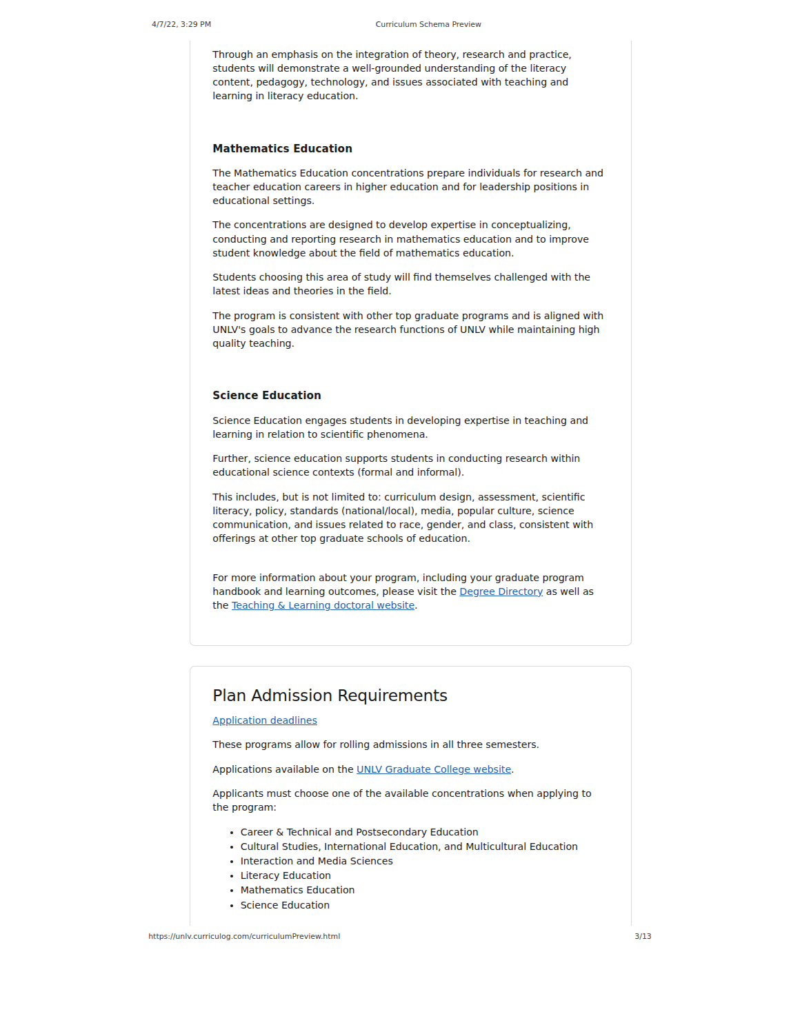4/7/22, 3:29 PM
Curriculum Schema Preview
Through an emphasis on the integration of theory, research and practice, students will demonstrate a well-grounded understanding of the literacy content, pedagogy, technology, and issues associated with teaching and learning in literacy education.
Mathematics Education
The Mathematics Education concentrations prepare individuals for research and teacher education careers in higher education and for leadership positions in educational settings.
The concentrations are designed to develop expertise in conceptualizing, conducting and reporting research in mathematics education and to improve student knowledge about the field of mathematics education.
Students choosing this area of study will find themselves challenged with the latest ideas and theories in the field.
The program is consistent with other top graduate programs and is aligned with UNLV's goals to advance the research functions of UNLV while maintaining high quality teaching.
Science Education
Science Education engages students in developing expertise in teaching and learning in relation to scientific phenomena.
Further, science education supports students in conducting research within educational science contexts (formal and informal).
This includes, but is not limited to: curriculum design, assessment, scientific literacy, policy, standards (national/local), media, popular culture, science communication, and issues related to race, gender, and class, consistent with offerings at other top graduate schools of education.
For more information about your program, including your graduate program handbook and learning outcomes, please visit the Degree Directory as well as the Teaching & Learning doctoral website.
Plan Admission Requirements
Application deadlines
These programs allow for rolling admissions in all three semesters.
Applications available on the UNLV Graduate College website.
Applicants must choose one of the available concentrations when applying to the program:
Career & Technical and Postsecondary Education
Cultural Studies, International Education, and Multicultural Education
Interaction and Media Sciences
Literacy Education
Mathematics Education
Science Education
https://unlv.curriculog.com/curriculumPreview.html
3/13